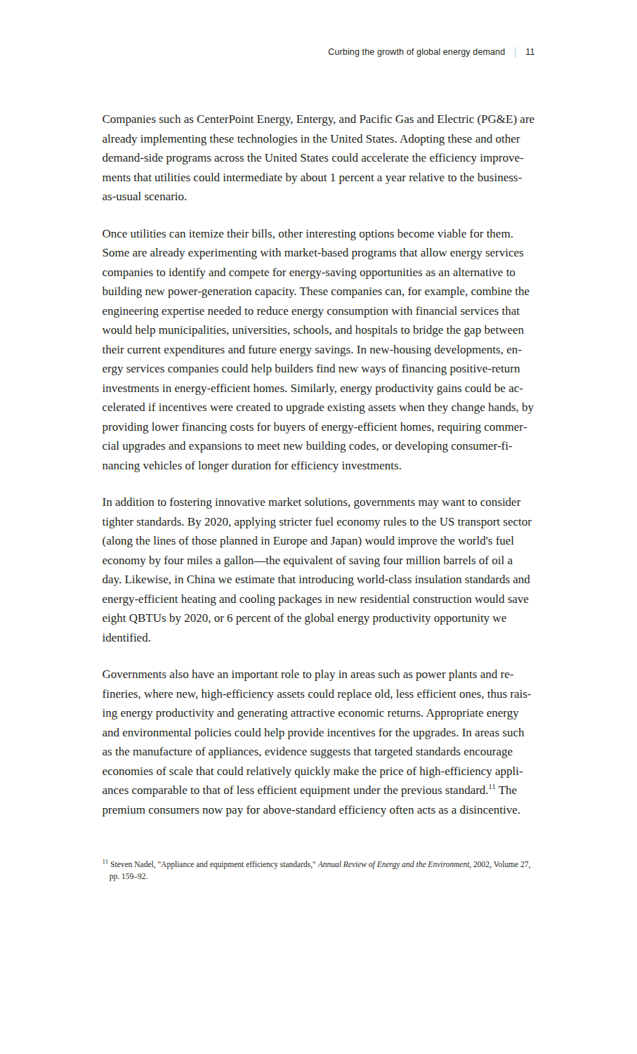Curbing the growth of global energy demand 11
Companies such as CenterPoint Energy, Entergy, and Pacific Gas and Electric (PG&E) are already implementing these technologies in the United States. Adopting these and other demand-side programs across the United States could accelerate the efficiency improvements that utilities could intermediate by about 1 percent a year relative to the business-as-usual scenario.
Once utilities can itemize their bills, other interesting options become viable for them. Some are already experimenting with market-based programs that allow energy services companies to identify and compete for energy-saving opportunities as an alternative to building new power-generation capacity. These companies can, for example, combine the engineering expertise needed to reduce energy consumption with financial services that would help municipalities, universities, schools, and hospitals to bridge the gap between their current expenditures and future energy savings. In new-housing developments, energy services companies could help builders find new ways of financing positive-return investments in energy-efficient homes. Similarly, energy productivity gains could be accelerated if incentives were created to upgrade existing assets when they change hands, by providing lower financing costs for buyers of energy-efficient homes, requiring commercial upgrades and expansions to meet new building codes, or developing consumer-financing vehicles of longer duration for efficiency investments.
In addition to fostering innovative market solutions, governments may want to consider tighter standards. By 2020, applying stricter fuel economy rules to the US transport sector (along the lines of those planned in Europe and Japan) would improve the world's fuel economy by four miles a gallon—the equivalent of saving four million barrels of oil a day. Likewise, in China we estimate that introducing world-class insulation standards and energy-efficient heating and cooling packages in new residential construction would save eight QBTUs by 2020, or 6 percent of the global energy productivity opportunity we identified.
Governments also have an important role to play in areas such as power plants and refineries, where new, high-efficiency assets could replace old, less efficient ones, thus raising energy productivity and generating attractive economic returns. Appropriate energy and environmental policies could help provide incentives for the upgrades. In areas such as the manufacture of appliances, evidence suggests that targeted standards encourage economies of scale that could relatively quickly make the price of high-efficiency appliances comparable to that of less efficient equipment under the previous standard.11 The premium consumers now pay for above-standard efficiency often acts as a disincentive.
11 Steven Nadel, "Appliance and equipment efficiency standards," Annual Review of Energy and the Environment, 2002, Volume 27, pp. 159–92.